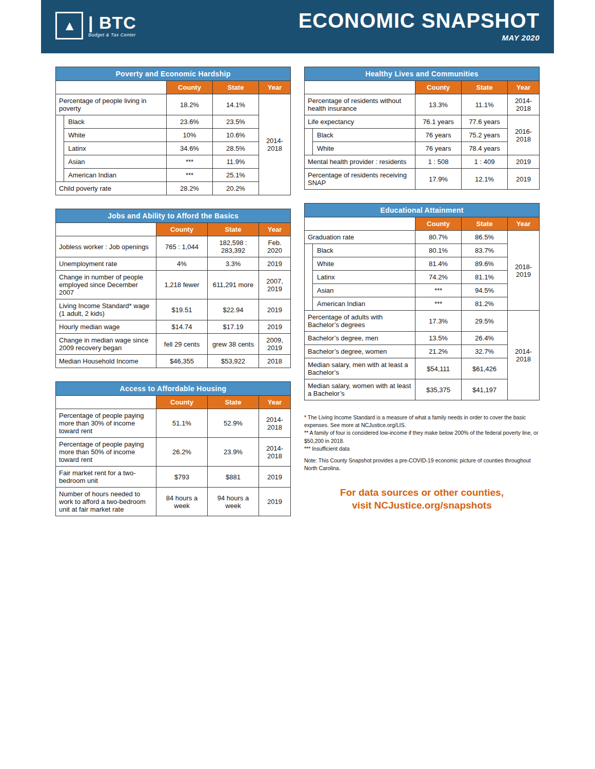▲
| BTC
Budget & Tax Center
ECONOMIC SNAPSHOT
MAY 2020
Poverty and Economic Hardship
| | County | State | Year |
| --- | --- | --- | --- |
| Percentage of people living in poverty | 18.2% | 14.1% | 2014-2018 |
| | Black | 23.6% | 23.5% |
| White | 10% | 10.6% |
| Latinx | 34.6% | 28.5% |
| Asian | *** | 11.9% |
| American Indian | *** | 25.1% |
| Child poverty rate | 28.2% | 20.2% |
Jobs and Ability to Afford the Basics
| | County | State | Year |
| --- | --- | --- | --- |
| Jobless worker : Job openings | 765 : 1,044 | 182,598 : 283,392 | Feb. 2020 |
| Unemployment rate | 4% | 3.3% | 2019 |
| Change in number of people employed since December 2007 | 1,218 fewer | 611,291 more | 2007, 2019 |
| Living Income Standard* wage (1 adult, 2 kids) | $19.51 | $22.94 | 2019 |
| Hourly median wage | $14.74 | $17.19 | 2019 |
| Change in median wage since 2009 recovery began | fell 29 cents | grew 38 cents | 2009, 2019 |
| Median Household Income | $46,355 | $53,922 | 2018 |
Access to Affordable Housing
| | County | State | Year |
| --- | --- | --- | --- |
| Percentage of people paying more than 30% of income toward rent | 51.1% | 52.9% | 2014-2018 |
| Percentage of people paying more than 50% of income toward rent | 26.2% | 23.9% | 2014-2018 |
| Fair market rent for a two-bedroom unit | $793 | $881 | 2019 |
| Number of hours needed to work to afford a two-bedroom unit at fair market rate | 84 hours a week | 94 hours a week | 2019 |
Healthy Lives and Communities
| | County | State | Year |
| --- | --- | --- | --- |
| Percentage of residents without health insurance | 13.3% | 11.1% | 2014-2018 |
| Life expectancy | 76.1 years | 77.6 years | 2016-2018 |
| | Black | 76 years | 75.2 years |
| White | 76 years | 78.4 years |
| Mental health provider : residents | 1 : 508 | 1 : 409 | 2019 |
| Percentage of residents receiving SNAP | 17.9% | 12.1% | 2019 |
Educational Attainment
| | County | State | Year |
| --- | --- | --- | --- |
| Graduation rate | 80.7% | 86.5% | 2018-2019 |
| | Black | 80.1% | 83.7% |
| White | 81.4% | 89.6% |
| Latinx | 74.2% | 81.1% |
| Asian | *** | 94.5% |
| American Indian | *** | 81.2% |
| Percentage of adults with Bachelor’s degrees | 17.3% | 29.5% | 2014-2018 |
| Bachelor’s degree, men | 13.5% | 26.4% |
| Bachelor’s degree, women | 21.2% | 32.7% |
| Median salary, men with at least a Bachelor’s | $54,111 | $61,426 |
| Median salary, women with at least a Bachelor’s | $35,375 | $41,197 |
* The Living Income Standard is a measure of what a family needs in order to cover the basic expenses. See more at NCJustice.org/LIS.
** A family of four is considered low-income if they make below 200% of the federal poverty line, or $50,200 in 2018.
*** Insufficient data
Note: This County Snapshot provides a pre-COVID-19 economic picture of counties throughout North Carolina.
For data sources or other counties,
visit NCJustice.org/snapshots